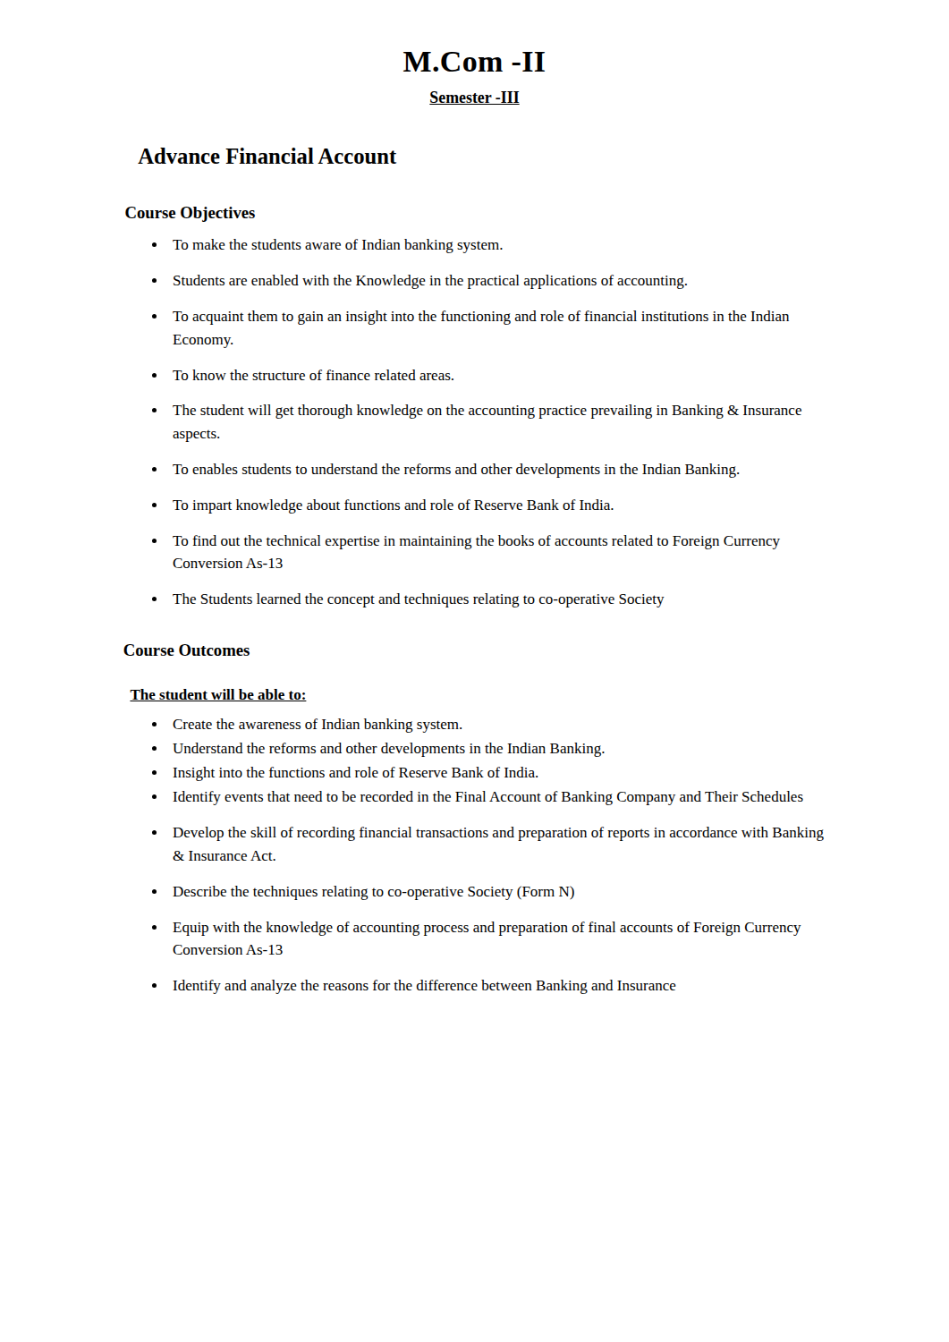M.Com -II
Semester -III
Advance Financial Account
Course Objectives
To make the students aware of Indian banking system.
Students are enabled with the Knowledge in the practical applications of accounting.
To acquaint them to gain an insight into the functioning and role of financial institutions in the Indian Economy.
To know the structure of finance related areas.
The student will get thorough knowledge on the accounting practice prevailing in Banking & Insurance aspects.
To enables students to understand the reforms and other developments in the Indian Banking.
To impart knowledge about functions and role of Reserve Bank of India.
To find out the technical expertise in maintaining the books of accounts related to Foreign Currency Conversion As-13
The Students learned the concept and techniques relating to co-operative Society
Course Outcomes
The student will be able to:
Create the awareness of Indian banking system.
Understand the reforms and other developments in the Indian Banking.
Insight into the functions and role of Reserve Bank of India.
Identify events that need to be recorded in the Final Account of Banking Company and Their Schedules
Develop the skill of recording financial transactions and preparation of reports in accordance with Banking & Insurance Act.
Describe the techniques relating to co-operative Society (Form N)
Equip with the knowledge of accounting process and preparation of final accounts of Foreign Currency Conversion As-13
Identify and analyze the reasons for the difference between Banking and Insurance